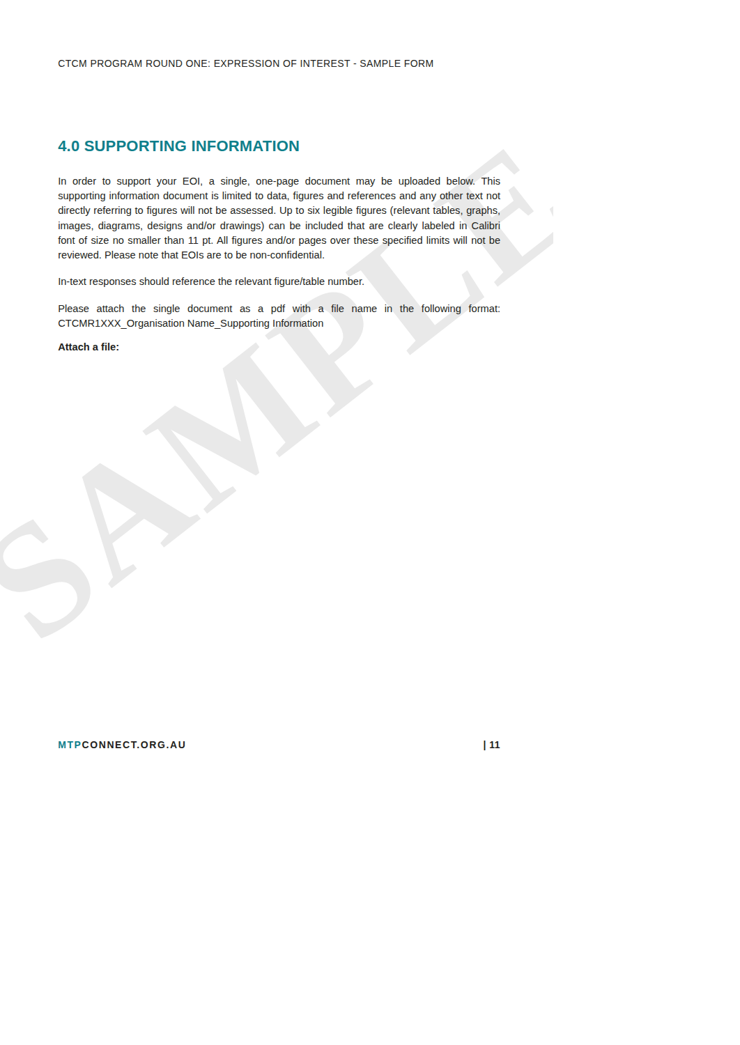SAMPLE
CTCM PROGRAM ROUND ONE: EXPRESSION OF INTEREST - SAMPLE FORM
4.0 SUPPORTING INFORMATION
In order to support your EOI, a single, one-page document may be uploaded below. This supporting information document is limited to data, figures and references and any other text not directly referring to figures will not be assessed. Up to six legible figures (relevant tables, graphs, images, diagrams, designs and/or drawings) can be included that are clearly labeled in Calibri font of size no smaller than 11 pt. All figures and/or pages over these specified limits will not be reviewed. Please note that EOIs are to be non-confidential.
In-text responses should reference the relevant figure/table number.
Please attach the single document as a pdf with a file name in the following format: CTCMR1XXX_Organisation Name_Supporting Information
Attach a file:
MTP CONNECT.ORG.AU
| 11